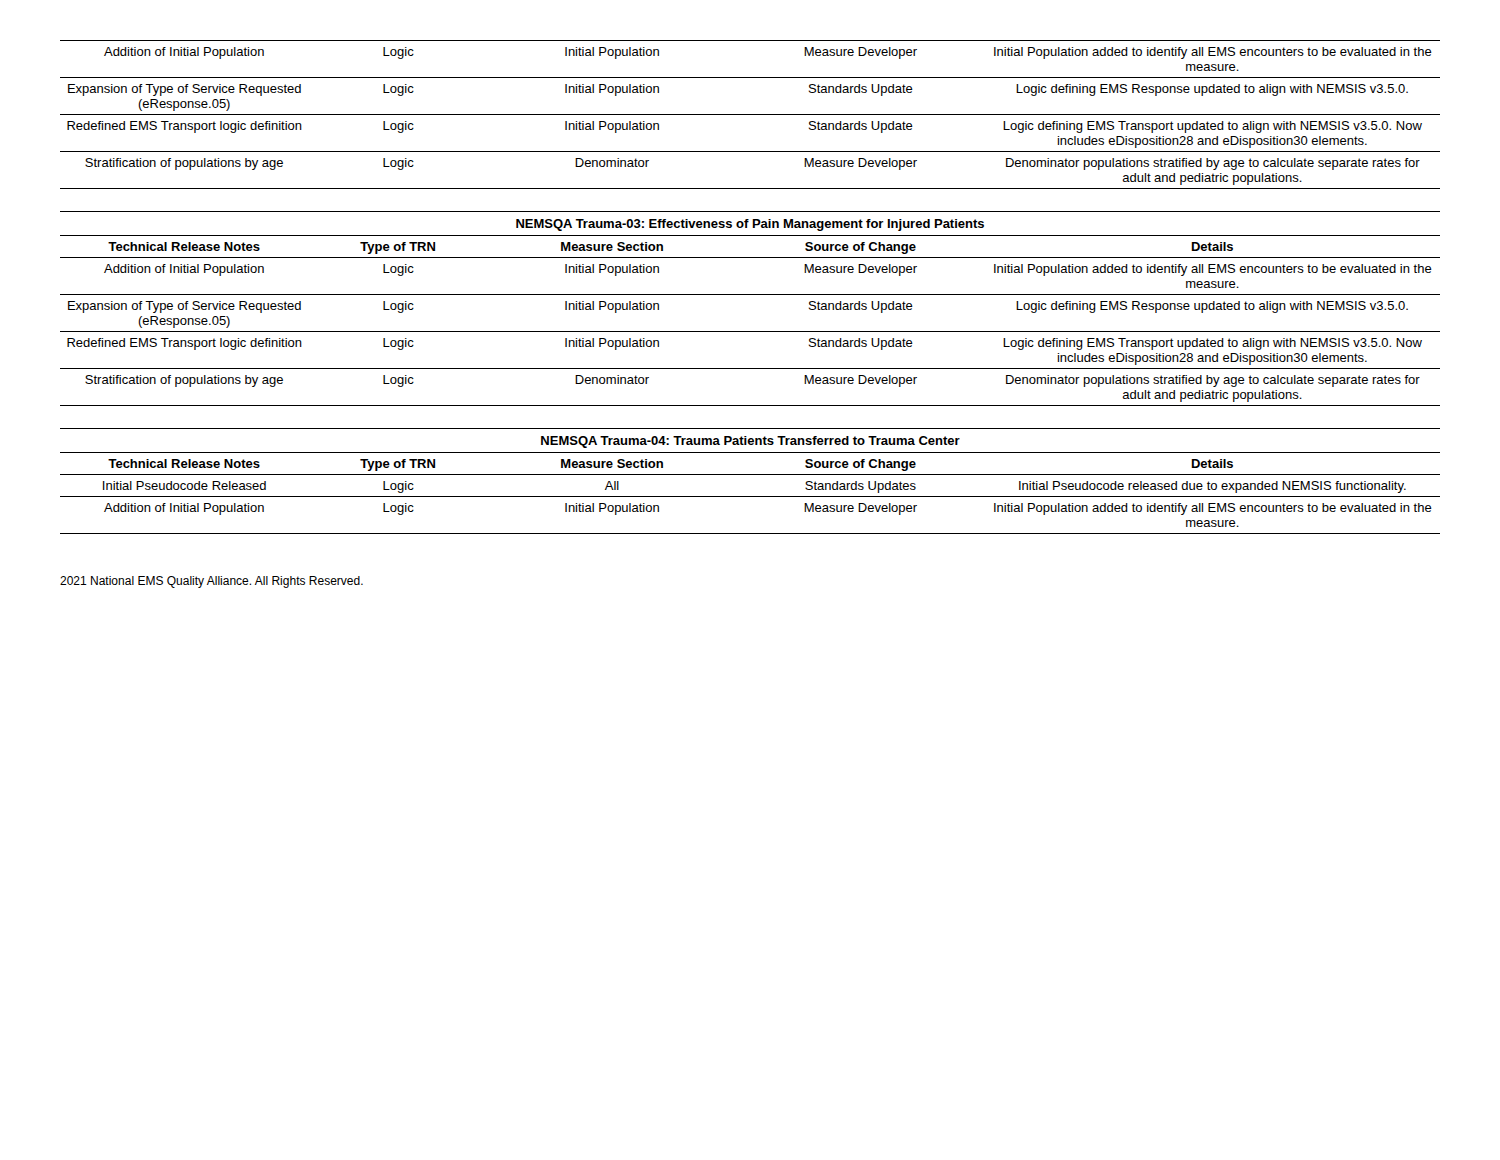| Addition of Initial Population | Logic | Initial Population | Measure Developer | Initial Population added to identify all EMS encounters to be evaluated in the measure. |
| Expansion of Type of Service Requested (eResponse.05) | Logic | Initial Population | Standards Update | Logic defining EMS Response updated to align with NEMSIS v3.5.0. |
| Redefined EMS Transport logic definition | Logic | Initial Population | Standards Update | Logic defining EMS Transport updated to align with NEMSIS v3.5.0. Now includes eDisposition28 and eDisposition30 elements. |
| Stratification of populations by age | Logic | Denominator | Measure Developer | Denominator populations stratified by age to calculate separate rates for adult and pediatric populations. |
NEMSQA Trauma-03: Effectiveness of Pain Management for Injured Patients
| Technical Release Notes | Type of TRN | Measure Section | Source of Change | Details |
| --- | --- | --- | --- | --- |
| Addition of Initial Population | Logic | Initial Population | Measure Developer | Initial Population added to identify all EMS encounters to be evaluated in the measure. |
| Expansion of Type of Service Requested (eResponse.05) | Logic | Initial Population | Standards Update | Logic defining EMS Response updated to align with NEMSIS v3.5.0. |
| Redefined EMS Transport logic definition | Logic | Initial Population | Standards Update | Logic defining EMS Transport updated to align with NEMSIS v3.5.0. Now includes eDisposition28 and eDisposition30 elements. |
| Stratification of populations by age | Logic | Denominator | Measure Developer | Denominator populations stratified by age to calculate separate rates for adult and pediatric populations. |
NEMSQA Trauma-04: Trauma Patients Transferred to Trauma Center
| Technical Release Notes | Type of TRN | Measure Section | Source of Change | Details |
| --- | --- | --- | --- | --- |
| Initial Pseudocode Released | Logic | All | Standards Updates | Initial Pseudocode released due to expanded NEMSIS functionality. |
| Addition of Initial Population | Logic | Initial Population | Measure Developer | Initial Population added to identify all EMS encounters to be evaluated in the measure. |
2021 National EMS Quality Alliance. All Rights Reserved.